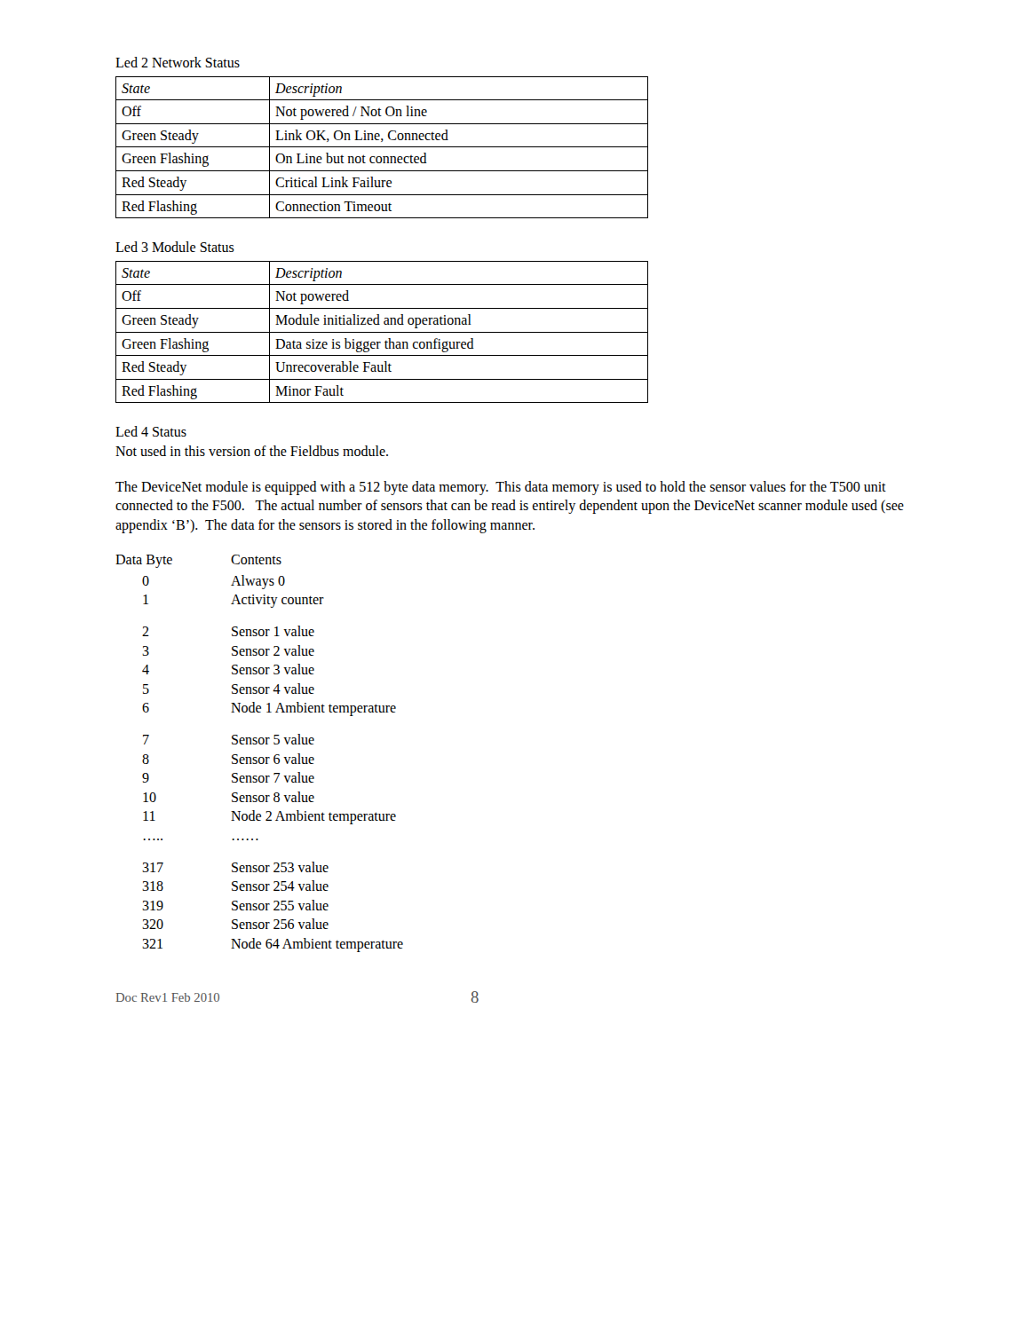Led 2 Network Status
| State | Description |
| Off | Not powered / Not On line |
| Green Steady | Link OK, On Line, Connected |
| Green Flashing | On Line but not connected |
| Red Steady | Critical Link Failure |
| Red Flashing | Connection Timeout |
Led 3 Module Status
| State | Description |
| Off | Not powered |
| Green Steady | Module initialized and operational |
| Green Flashing | Data size is bigger than configured |
| Red Steady | Unrecoverable Fault |
| Red Flashing | Minor Fault |
Led 4 Status
Not used in this version of the Fieldbus module.
The DeviceNet module is equipped with a 512 byte data memory. This data memory is used to hold the sensor values for the T500 unit connected to the F500. The actual number of sensors that can be read is entirely dependent upon the DeviceNet scanner module used (see appendix ‘B’). The data for the sensors is stored in the following manner.
Data Byte Contents
0 Always 0
1 Activity counter
2 Sensor 1 value
3 Sensor 2 value
4 Sensor 3 value
5 Sensor 4 value
6 Node 1 Ambient temperature
7 Sensor 5 value
8 Sensor 6 value
9 Sensor 7 value
10 Sensor 8 value
11 Node 2 Ambient temperature
…..……
317 Sensor 253 value
318 Sensor 254 value
319 Sensor 255 value
320 Sensor 256 value
321 Node 64 Ambient temperature
Doc Rev1 Feb 2010 8